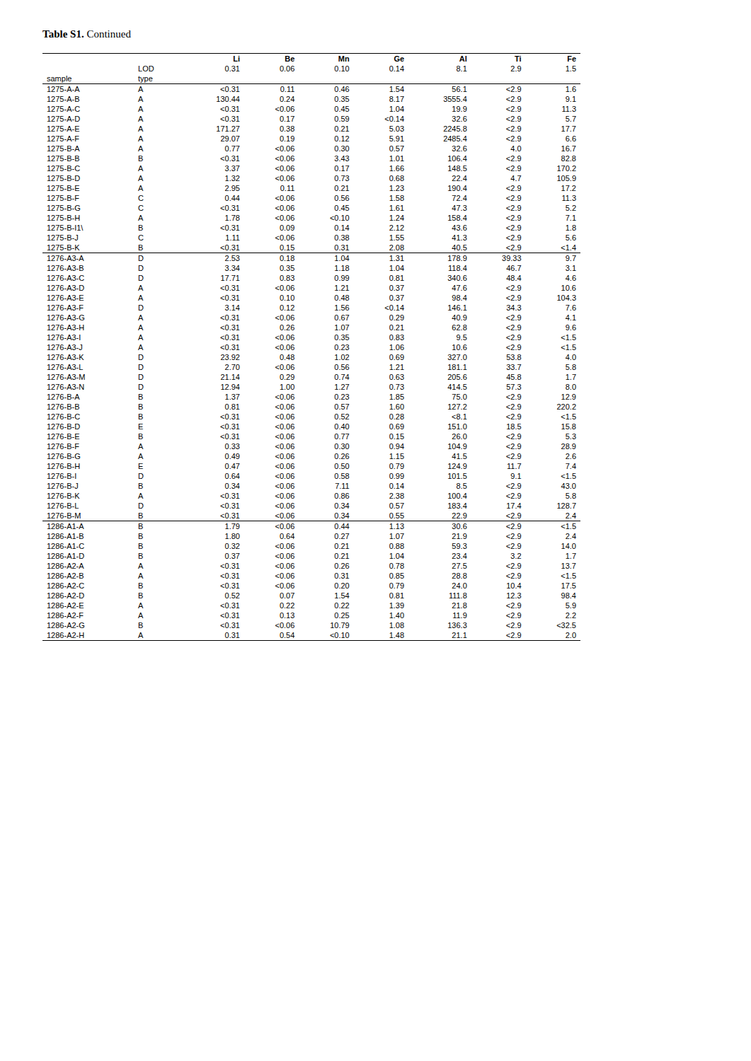Table S1. Continued
| | | Li | Be | Mn | Ge | Al | Ti | Fe |
| --- | --- | --- | --- | --- | --- | --- | --- | --- |
| | LOD | 0.31 | 0.06 | 0.10 | 0.14 | 8.1 | 2.9 | 1.5 |
| sample | type | | | | | | | |
| 1275-A-A | A | <0.31 | 0.11 | 0.46 | 1.54 | 56.1 | <2.9 | 1.6 |
| 1275-A-B | A | 130.44 | 0.24 | 0.35 | 8.17 | 3555.4 | <2.9 | 9.1 |
| 1275-A-C | A | <0.31 | <0.06 | 0.45 | 1.04 | 19.9 | <2.9 | 11.3 |
| 1275-A-D | A | <0.31 | 0.17 | 0.59 | <0.14 | 32.6 | <2.9 | 5.7 |
| 1275-A-E | A | 171.27 | 0.38 | 0.21 | 5.03 | 2245.8 | <2.9 | 17.7 |
| 1275-A-F | A | 29.07 | 0.19 | 0.12 | 5.91 | 2485.4 | <2.9 | 6.6 |
| 1275-B-A | A | 0.77 | <0.06 | 0.30 | 0.57 | 32.6 | 4.0 | 16.7 |
| 1275-B-B | B | <0.31 | <0.06 | 3.43 | 1.01 | 106.4 | <2.9 | 82.8 |
| 1275-B-C | A | 3.37 | <0.06 | 0.17 | 1.66 | 148.5 | <2.9 | 170.2 |
| 1275-B-D | A | 1.32 | <0.06 | 0.73 | 0.68 | 22.4 | 4.7 | 105.9 |
| 1275-B-E | A | 2.95 | 0.11 | 0.21 | 1.23 | 190.4 | <2.9 | 17.2 |
| 1275-B-F | C | 0.44 | <0.06 | 0.56 | 1.58 | 72.4 | <2.9 | 11.3 |
| 1275-B-G | C | <0.31 | <0.06 | 0.45 | 1.61 | 47.3 | <2.9 | 5.2 |
| 1275-B-H | A | 1.78 | <0.06 | <0.10 | 1.24 | 158.4 | <2.9 | 7.1 |
| 1275-B-I1\ | B | <0.31 | 0.09 | 0.14 | 2.12 | 43.6 | <2.9 | 1.8 |
| 1275-B-J | C | 1.11 | <0.06 | 0.38 | 1.55 | 41.3 | <2.9 | 5.6 |
| 1275-B-K | B | <0.31 | 0.15 | 0.31 | 2.08 | 40.5 | <2.9 | <1.4 |
| 1276-A3-A | D | 2.53 | 0.18 | 1.04 | 1.31 | 178.9 | 39.33 | 9.7 |
| 1276-A3-B | D | 3.34 | 0.35 | 1.18 | 1.04 | 118.4 | 46.7 | 3.1 |
| 1276-A3-C | D | 17.71 | 0.83 | 0.99 | 0.81 | 340.6 | 48.4 | 4.6 |
| 1276-A3-D | A | <0.31 | <0.06 | 1.21 | 0.37 | 47.6 | <2.9 | 10.6 |
| 1276-A3-E | A | <0.31 | 0.10 | 0.48 | 0.37 | 98.4 | <2.9 | 104.3 |
| 1276-A3-F | D | 3.14 | 0.12 | 1.56 | <0.14 | 146.1 | 34.3 | 7.6 |
| 1276-A3-G | A | <0.31 | <0.06 | 0.67 | 0.29 | 40.9 | <2.9 | 4.1 |
| 1276-A3-H | A | <0.31 | 0.26 | 1.07 | 0.21 | 62.8 | <2.9 | 9.6 |
| 1276-A3-I | A | <0.31 | <0.06 | 0.35 | 0.83 | 9.5 | <2.9 | <1.5 |
| 1276-A3-J | A | <0.31 | <0.06 | 0.23 | 1.06 | 10.6 | <2.9 | <1.5 |
| 1276-A3-K | D | 23.92 | 0.48 | 1.02 | 0.69 | 327.0 | 53.8 | 4.0 |
| 1276-A3-L | D | 2.70 | <0.06 | 0.56 | 1.21 | 181.1 | 33.7 | 5.8 |
| 1276-A3-M | D | 21.14 | 0.29 | 0.74 | 0.63 | 205.6 | 45.8 | 1.7 |
| 1276-A3-N | D | 12.94 | 1.00 | 1.27 | 0.73 | 414.5 | 57.3 | 8.0 |
| 1276-B-A | B | 1.37 | <0.06 | 0.23 | 1.85 | 75.0 | <2.9 | 12.9 |
| 1276-B-B | B | 0.81 | <0.06 | 0.57 | 1.60 | 127.2 | <2.9 | 220.2 |
| 1276-B-C | B | <0.31 | <0.06 | 0.52 | 0.28 | <8.1 | <2.9 | <1.5 |
| 1276-B-D | E | <0.31 | <0.06 | 0.40 | 0.69 | 151.0 | 18.5 | 15.8 |
| 1276-B-E | B | <0.31 | <0.06 | 0.77 | 0.15 | 26.0 | <2.9 | 5.3 |
| 1276-B-F | A | 0.33 | <0.06 | 0.30 | 0.94 | 104.9 | <2.9 | 28.9 |
| 1276-B-G | A | 0.49 | <0.06 | 0.26 | 1.15 | 41.5 | <2.9 | 2.6 |
| 1276-B-H | E | 0.47 | <0.06 | 0.50 | 0.79 | 124.9 | 11.7 | 7.4 |
| 1276-B-I | D | 0.64 | <0.06 | 0.58 | 0.99 | 101.5 | 9.1 | <1.5 |
| 1276-B-J | B | 0.34 | <0.06 | 7.11 | 0.14 | 8.5 | <2.9 | 43.0 |
| 1276-B-K | A | <0.31 | <0.06 | 0.86 | 2.38 | 100.4 | <2.9 | 5.8 |
| 1276-B-L | D | <0.31 | <0.06 | 0.34 | 0.57 | 183.4 | 17.4 | 128.7 |
| 1276-B-M | B | <0.31 | <0.06 | 0.34 | 0.55 | 22.9 | <2.9 | 2.4 |
| 1286-A1-A | B | 1.79 | <0.06 | 0.44 | 1.13 | 30.6 | <2.9 | <1.5 |
| 1286-A1-B | B | 1.80 | 0.64 | 0.27 | 1.07 | 21.9 | <2.9 | 2.4 |
| 1286-A1-C | B | 0.32 | <0.06 | 0.21 | 0.88 | 59.3 | <2.9 | 14.0 |
| 1286-A1-D | B | 0.37 | <0.06 | 0.21 | 1.04 | 23.4 | 3.2 | 1.7 |
| 1286-A2-A | A | <0.31 | <0.06 | 0.26 | 0.78 | 27.5 | <2.9 | 13.7 |
| 1286-A2-B | A | <0.31 | <0.06 | 0.31 | 0.85 | 28.8 | <2.9 | <1.5 |
| 1286-A2-C | B | <0.31 | <0.06 | 0.20 | 0.79 | 24.0 | 10.4 | 17.5 |
| 1286-A2-D | B | 0.52 | 0.07 | 1.54 | 0.81 | 111.8 | 12.3 | 98.4 |
| 1286-A2-E | A | <0.31 | 0.22 | 0.22 | 1.39 | 21.8 | <2.9 | 5.9 |
| 1286-A2-F | A | <0.31 | 0.13 | 0.25 | 1.40 | 11.9 | <2.9 | 2.2 |
| 1286-A2-G | B | <0.31 | <0.06 | 10.79 | 1.08 | 136.3 | <2.9 | <32.5 |
| 1286-A2-H | A | 0.31 | 0.54 | <0.10 | 1.48 | 21.1 | <2.9 | 2.0 |